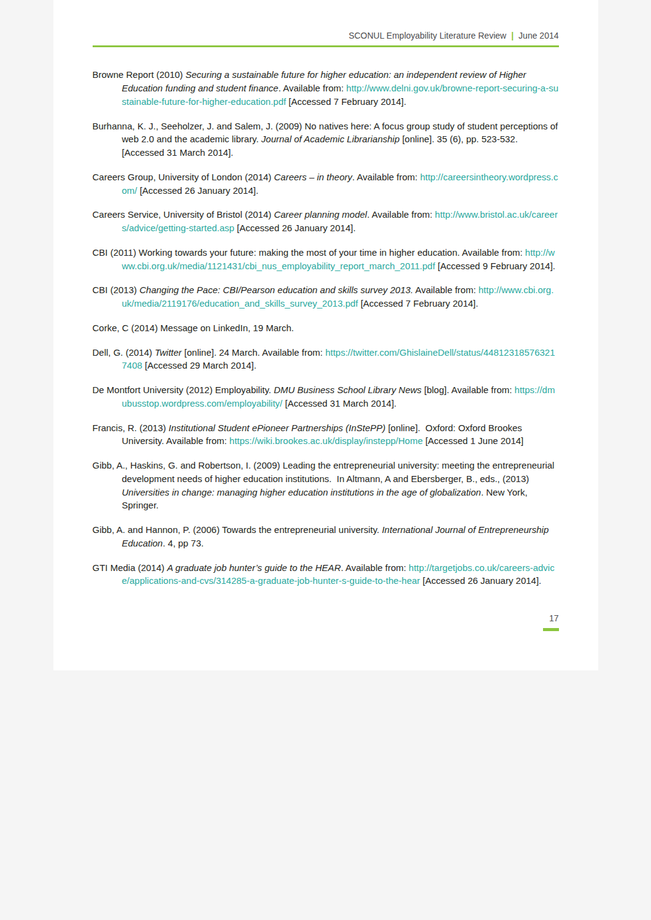SCONUL Employability Literature Review|June 2014
Browne Report (2010) Securing a sustainable future for higher education: an independent review of Higher Education funding and student finance. Available from: http://www.delni.gov.uk/browne-report-securing-a-sustainable-future-for-higher-education.pdf [Accessed 7 February 2014].
Burhanna, K. J., Seeholzer, J. and Salem, J. (2009) No natives here: A focus group study of student perceptions of web 2.0 and the academic library. Journal of Academic Librarianship [online]. 35 (6), pp. 523-532. [Accessed 31 March 2014].
Careers Group, University of London (2014) Careers – in theory. Available from: http://careersintheory.wordpress.com/ [Accessed 26 January 2014].
Careers Service, University of Bristol (2014) Career planning model. Available from: http://www.bristol.ac.uk/careers/advice/getting-started.asp [Accessed 26 January 2014].
CBI (2011) Working towards your future: making the most of your time in higher education. Available from: http://www.cbi.org.uk/media/1121431/cbi_nus_employability_report_march_2011.pdf [Accessed 9 February 2014].
CBI (2013) Changing the Pace: CBI/Pearson education and skills survey 2013. Available from: http://www.cbi.org.uk/media/2119176/education_and_skills_survey_2013.pdf [Accessed 7 February 2014].
Corke, C (2014) Message on LinkedIn, 19 March.
Dell, G. (2014) Twitter [online]. 24 March. Available from: https://twitter.com/GhislaineDell/status/448123185763217408 [Accessed 29 March 2014].
De Montfort University (2012) Employability. DMU Business School Library News [blog]. Available from: https://dmubusstop.wordpress.com/employability/ [Accessed 31 March 2014].
Francis, R. (2013) Institutional Student ePioneer Partnerships (InStePP) [online]. Oxford: Oxford Brookes University. Available from: https://wiki.brookes.ac.uk/display/instepp/Home [Accessed 1 June 2014]
Gibb, A., Haskins, G. and Robertson, I. (2009) Leading the entrepreneurial university: meeting the entrepreneurial development needs of higher education institutions. In Altmann, A and Ebersberger, B., eds., (2013) Universities in change: managing higher education institutions in the age of globalization. New York, Springer.
Gibb, A. and Hannon, P. (2006) Towards the entrepreneurial university. International Journal of Entrepreneurship Education. 4, pp 73.
GTI Media (2014) A graduate job hunter’s guide to the HEAR. Available from: http://targetjobs.co.uk/careers-advice/applications-and-cvs/314285-a-graduate-job-hunter-s-guide-to-the-hear [Accessed 26 January 2014].
17